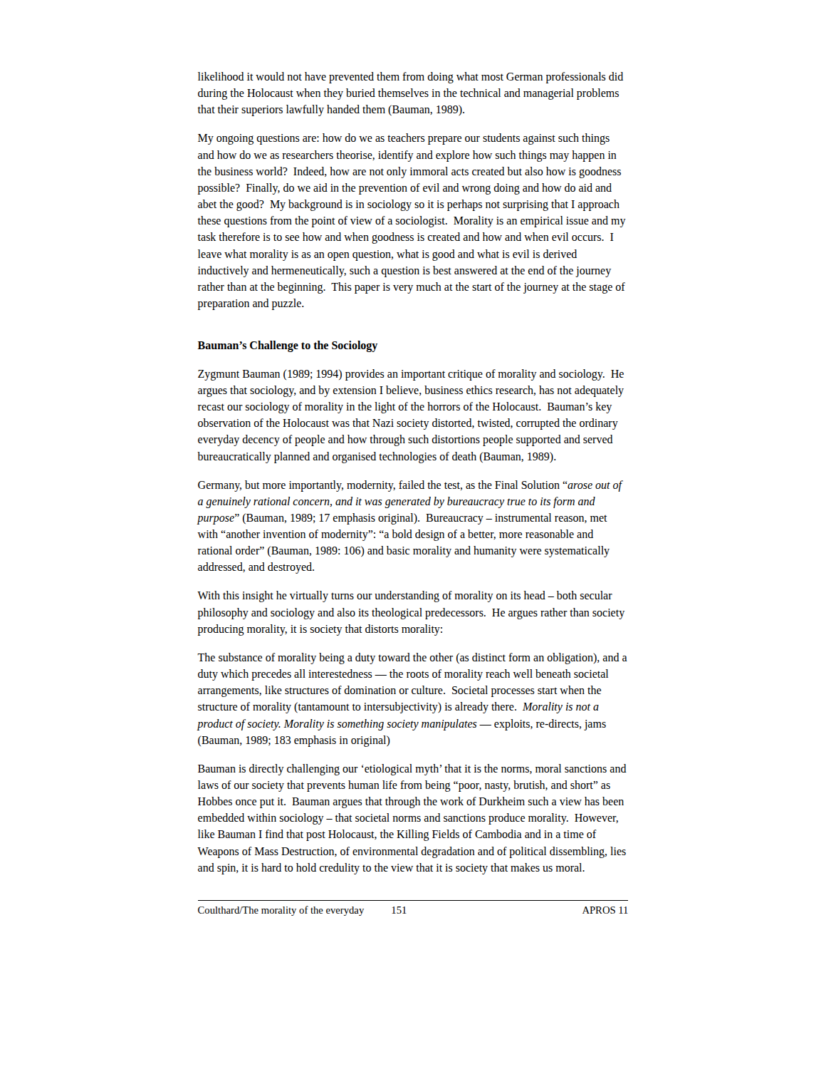likelihood it would not have prevented them from doing what most German professionals did during the Holocaust when they buried themselves in the technical and managerial problems that their superiors lawfully handed them (Bauman, 1989).
My ongoing questions are: how do we as teachers prepare our students against such things and how do we as researchers theorise, identify and explore how such things may happen in the business world? Indeed, how are not only immoral acts created but also how is goodness possible? Finally, do we aid in the prevention of evil and wrong doing and how do aid and abet the good? My background is in sociology so it is perhaps not surprising that I approach these questions from the point of view of a sociologist. Morality is an empirical issue and my task therefore is to see how and when goodness is created and how and when evil occurs. I leave what morality is as an open question, what is good and what is evil is derived inductively and hermeneutically, such a question is best answered at the end of the journey rather than at the beginning. This paper is very much at the start of the journey at the stage of preparation and puzzle.
Bauman’s Challenge to the Sociology
Zygmunt Bauman (1989; 1994) provides an important critique of morality and sociology. He argues that sociology, and by extension I believe, business ethics research, has not adequately recast our sociology of morality in the light of the horrors of the Holocaust. Bauman’s key observation of the Holocaust was that Nazi society distorted, twisted, corrupted the ordinary everyday decency of people and how through such distortions people supported and served bureaucratically planned and organised technologies of death (Bauman, 1989).
Germany, but more importantly, modernity, failed the test, as the Final Solution “arose out of a genuinely rational concern, and it was generated by bureaucracy true to its form and purpose” (Bauman, 1989; 17 emphasis original). Bureaucracy – instrumental reason, met with “another invention of modernity”: “a bold design of a better, more reasonable and rational order” (Bauman, 1989: 106) and basic morality and humanity were systematically addressed, and destroyed.
With this insight he virtually turns our understanding of morality on its head – both secular philosophy and sociology and also its theological predecessors. He argues rather than society producing morality, it is society that distorts morality:
The substance of morality being a duty toward the other (as distinct form an obligation), and a duty which precedes all interestedness — the roots of morality reach well beneath societal arrangements, like structures of domination or culture. Societal processes start when the structure of morality (tantamount to intersubjectivity) is already there. Morality is not a product of society. Morality is something society manipulates — exploits, re-directs, jams (Bauman, 1989; 183 emphasis in original)
Bauman is directly challenging our ‘etiological myth’ that it is the norms, moral sanctions and laws of our society that prevents human life from being “poor, nasty, brutish, and short” as Hobbes once put it. Bauman argues that through the work of Durkheim such a view has been embedded within sociology – that societal norms and sanctions produce morality. However, like Bauman I find that post Holocaust, the Killing Fields of Cambodia and in a time of Weapons of Mass Destruction, of environmental degradation and of political dissembling, lies and spin, it is hard to hold credulity to the view that it is society that makes us moral.
Coulthard/The morality of the everyday 151 APROS 11